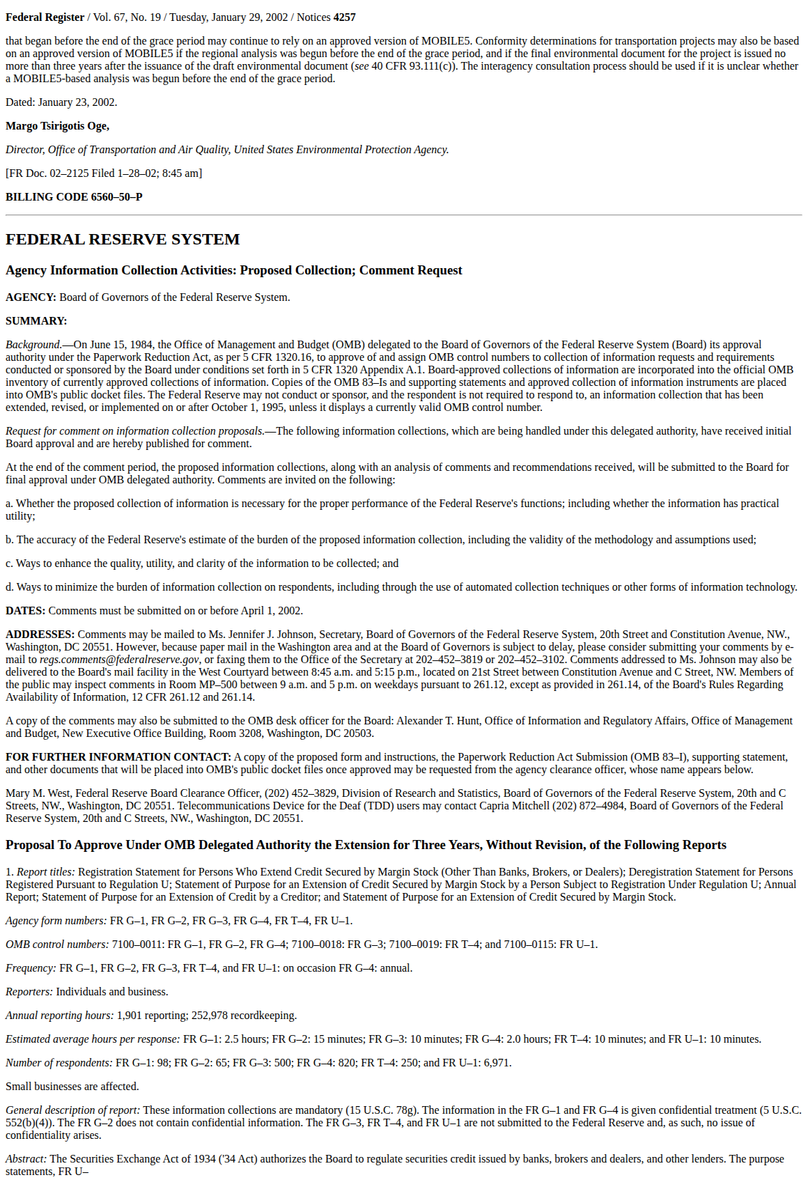Federal Register / Vol. 67, No. 19 / Tuesday, January 29, 2002 / Notices 4257
that began before the end of the grace period may continue to rely on an approved version of MOBILE5. Conformity determinations for transportation projects may also be based on an approved version of MOBILE5 if the regional analysis was begun before the end of the grace period, and if the final environmental document for the project is issued no more than three years after the issuance of the draft environmental document (see 40 CFR 93.111(c)). The interagency consultation process should be used if it is unclear whether a MOBILE5-based analysis was begun before the end of the grace period.
Dated: January 23, 2002.
Margo Tsirigotis Oge,
Director, Office of Transportation and Air Quality, United States Environmental Protection Agency.
[FR Doc. 02–2125 Filed 1–28–02; 8:45 am]
BILLING CODE 6560–50–P
FEDERAL RESERVE SYSTEM
Agency Information Collection Activities: Proposed Collection; Comment Request
AGENCY: Board of Governors of the Federal Reserve System.
SUMMARY:
Background.—On June 15, 1984, the Office of Management and Budget (OMB) delegated to the Board of Governors of the Federal Reserve System (Board) its approval authority under the Paperwork Reduction Act, as per 5 CFR 1320.16, to approve of and assign OMB control numbers to collection of information requests and requirements conducted or sponsored by the Board under conditions set forth in 5 CFR 1320 Appendix A.1. Board-approved collections of information are incorporated into the official OMB inventory of currently approved collections of information. Copies of the OMB 83–Is and supporting statements and approved collection of information instruments are placed into OMB's public docket files. The Federal Reserve may not conduct or sponsor, and the respondent is not required to respond to, an information collection that has been extended, revised, or implemented on or after October 1, 1995, unless it displays a currently valid OMB control number.
Request for comment on information collection proposals.—The following information collections, which are being handled under this delegated authority, have received initial Board approval and are hereby published for comment.
At the end of the comment period, the proposed information collections, along with an analysis of comments and recommendations received, will be submitted to the Board for final approval under OMB delegated authority. Comments are invited on the following:
a. Whether the proposed collection of information is necessary for the proper performance of the Federal Reserve's functions; including whether the information has practical utility;
b. The accuracy of the Federal Reserve's estimate of the burden of the proposed information collection, including the validity of the methodology and assumptions used;
c. Ways to enhance the quality, utility, and clarity of the information to be collected; and
d. Ways to minimize the burden of information collection on respondents, including through the use of automated collection techniques or other forms of information technology.
DATES: Comments must be submitted on or before April 1, 2002.
ADDRESSES: Comments may be mailed to Ms. Jennifer J. Johnson, Secretary, Board of Governors of the Federal Reserve System, 20th Street and Constitution Avenue, NW., Washington, DC 20551. However, because paper mail in the Washington area and at the Board of Governors is subject to delay, please consider submitting your comments by e-mail to regs.comments@federalreserve.gov, or faxing them to the Office of the Secretary at 202–452–3819 or 202–452–3102. Comments addressed to Ms. Johnson may also be delivered to the Board's mail facility in the West Courtyard between 8:45 a.m. and 5:15 p.m., located on 21st Street between Constitution Avenue and C Street, NW. Members of the public may inspect comments in Room MP–500 between 9 a.m. and 5 p.m. on weekdays pursuant to 261.12, except as provided in 261.14, of the Board's Rules Regarding Availability of Information, 12 CFR 261.12 and 261.14.
A copy of the comments may also be submitted to the OMB desk officer for the Board: Alexander T. Hunt, Office of Information and Regulatory Affairs, Office of Management and Budget, New Executive Office Building, Room 3208, Washington, DC 20503.
FOR FURTHER INFORMATION CONTACT: A copy of the proposed form and instructions, the Paperwork Reduction Act Submission (OMB 83–I), supporting statement, and other documents that will be placed into OMB's public docket files once approved may be requested from the agency clearance officer, whose name appears below.
Mary M. West, Federal Reserve Board Clearance Officer, (202) 452–3829, Division of Research and Statistics, Board of Governors of the Federal Reserve System, 20th and C Streets, NW., Washington, DC 20551. Telecommunications Device for the Deaf (TDD) users may contact Capria Mitchell (202) 872–4984, Board of Governors of the Federal Reserve System, 20th and C Streets, NW., Washington, DC 20551.
Proposal To Approve Under OMB Delegated Authority the Extension for Three Years, Without Revision, of the Following Reports
1. Report titles: Registration Statement for Persons Who Extend Credit Secured by Margin Stock (Other Than Banks, Brokers, or Dealers); Deregistration Statement for Persons Registered Pursuant to Regulation U; Statement of Purpose for an Extension of Credit Secured by Margin Stock by a Person Subject to Registration Under Regulation U; Annual Report; Statement of Purpose for an Extension of Credit by a Creditor; and Statement of Purpose for an Extension of Credit Secured by Margin Stock.
Agency form numbers: FR G–1, FR G–2, FR G–3, FR G–4, FR T–4, FR U–1.
OMB control numbers: 7100–0011: FR G–1, FR G–2, FR G–4; 7100–0018: FR G–3; 7100–0019: FR T–4; and 7100–0115: FR U–1.
Frequency: FR G–1, FR G–2, FR G–3, FR T–4, and FR U–1: on occasion FR G–4: annual.
Reporters: Individuals and business.
Annual reporting hours: 1,901 reporting; 252,978 recordkeeping.
Estimated average hours per response: FR G–1: 2.5 hours; FR G–2: 15 minutes; FR G–3: 10 minutes; FR G–4: 2.0 hours; FR T–4: 10 minutes; and FR U–1: 10 minutes.
Number of respondents: FR G–1: 98; FR G–2: 65; FR G–3: 500; FR G–4: 820; FR T–4: 250; and FR U–1: 6,971.
Small businesses are affected.
General description of report: These information collections are mandatory (15 U.S.C. 78g). The information in the FR G–1 and FR G–4 is given confidential treatment (5 U.S.C. 552(b)(4)). The FR G–2 does not contain confidential information. The FR G–3, FR T–4, and FR U–1 are not submitted to the Federal Reserve and, as such, no issue of confidentiality arises.
Abstract: The Securities Exchange Act of 1934 ('34 Act) authorizes the Board to regulate securities credit issued by banks, brokers and dealers, and other lenders. The purpose statements, FR U–